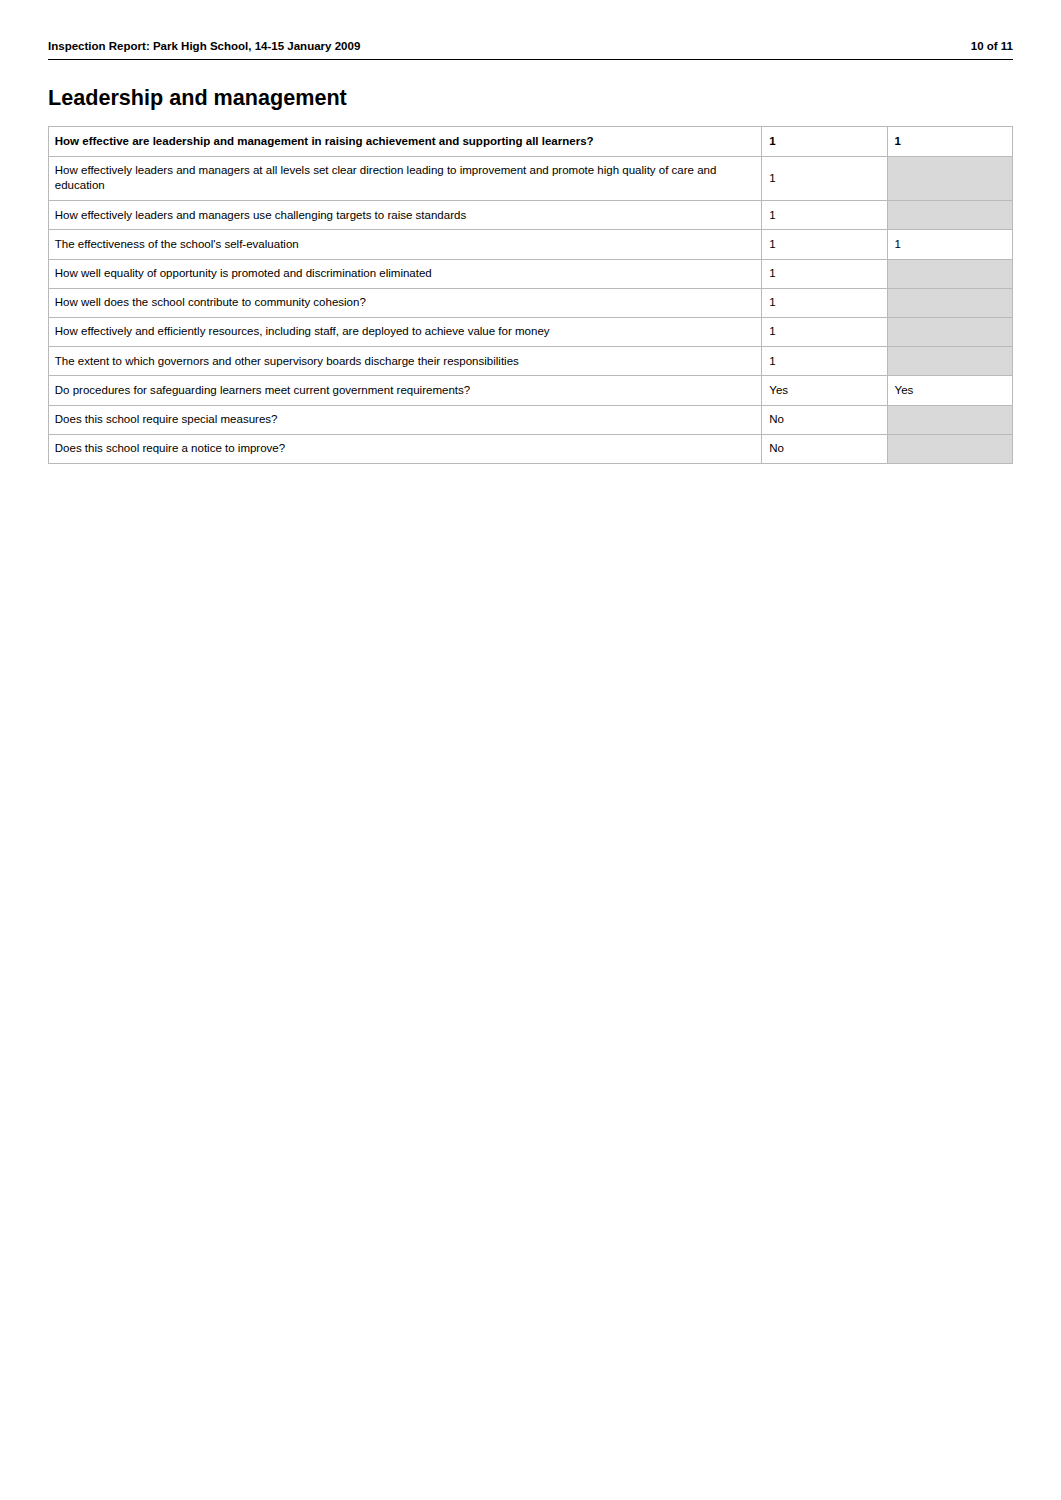Inspection Report: Park High School, 14-15 January 2009 10 of 11
Leadership and management
| How effective are leadership and management in raising achievement and supporting all learners? | 1 | 1 |
| How effectively leaders and managers at all levels set clear direction leading to improvement and promote high quality of care and education | 1 | |
| How effectively leaders and managers use challenging targets to raise standards | 1 | |
| The effectiveness of the school's self-evaluation | 1 | 1 |
| How well equality of opportunity is promoted and discrimination eliminated | 1 | |
| How well does the school contribute to community cohesion? | 1 | |
| How effectively and efficiently resources, including staff, are deployed to achieve value for money | 1 | |
| The extent to which governors and other supervisory boards discharge their responsibilities | 1 | |
| Do procedures for safeguarding learners meet current government requirements? | Yes | Yes |
| Does this school require special measures? | No | |
| Does this school require a notice to improve? | No | |